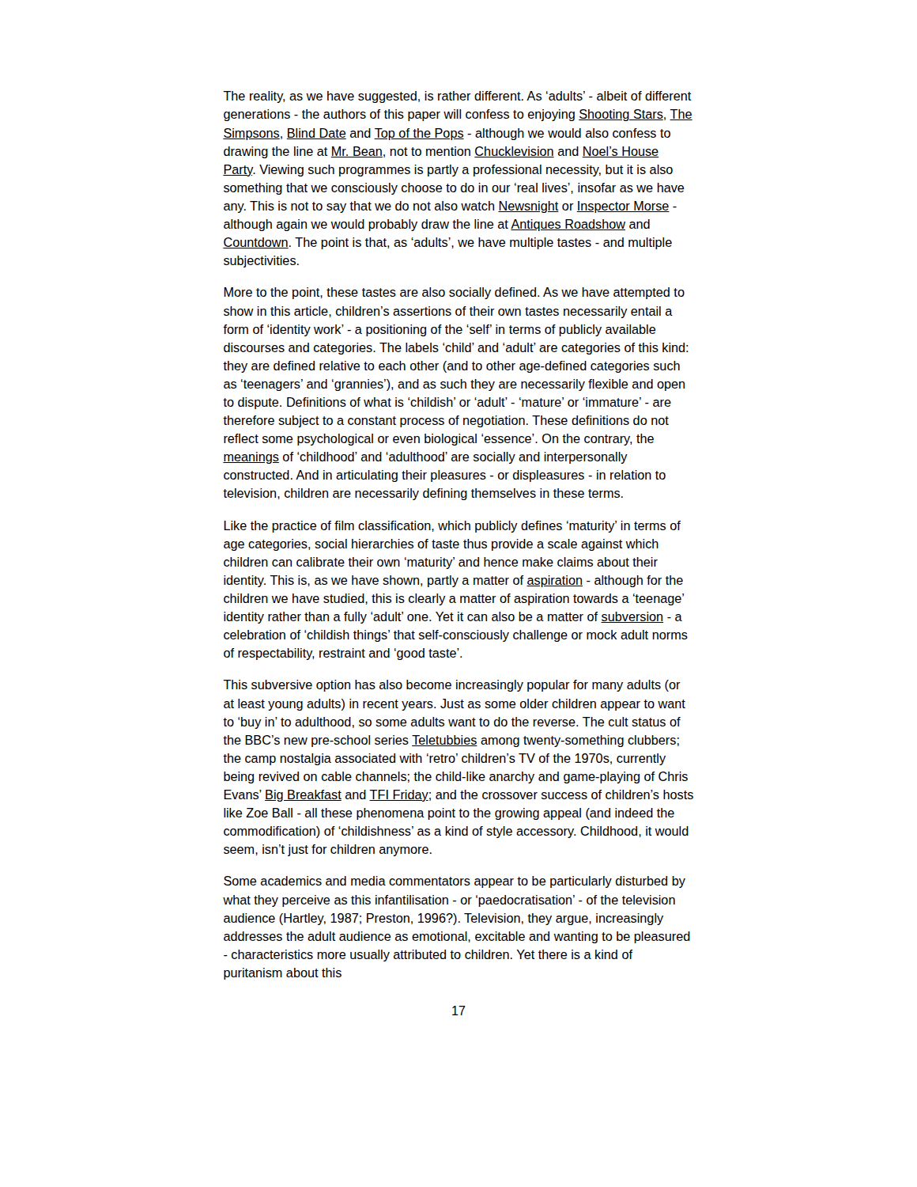The reality, as we have suggested, is rather different. As ‘adults’ - albeit of different generations - the authors of this paper will confess to enjoying Shooting Stars, The Simpsons, Blind Date and Top of the Pops - although we would also confess to drawing the line at Mr. Bean, not to mention Chucklevision and Noel’s House Party. Viewing such programmes is partly a professional necessity, but it is also something that we consciously choose to do in our ‘real lives’, insofar as we have any. This is not to say that we do not also watch Newsnight or Inspector Morse - although again we would probably draw the line at Antiques Roadshow and Countdown. The point is that, as ‘adults’, we have multiple tastes - and multiple subjectivities.
More to the point, these tastes are also socially defined. As we have attempted to show in this article, children’s assertions of their own tastes necessarily entail a form of ‘identity work’ - a positioning of the ‘self’ in terms of publicly available discourses and categories. The labels ‘child’ and ‘adult’ are categories of this kind: they are defined relative to each other (and to other age-defined categories such as ‘teenagers’ and ‘grannies’), and as such they are necessarily flexible and open to dispute. Definitions of what is ‘childish’ or ‘adult’ - ‘mature’ or ‘immature’ - are therefore subject to a constant process of negotiation. These definitions do not reflect some psychological or even biological ‘essence’. On the contrary, the meanings of ‘childhood’ and ‘adulthood’ are socially and interpersonally constructed. And in articulating their pleasures - or displeasures - in relation to television, children are necessarily defining themselves in these terms.
Like the practice of film classification, which publicly defines ‘maturity’ in terms of age categories, social hierarchies of taste thus provide a scale against which children can calibrate their own ‘maturity’ and hence make claims about their identity. This is, as we have shown, partly a matter of aspiration - although for the children we have studied, this is clearly a matter of aspiration towards a ‘teenage’ identity rather than a fully ‘adult’ one. Yet it can also be a matter of subversion - a celebration of ‘childish things’ that self-consciously challenge or mock adult norms of respectability, restraint and ‘good taste’.
This subversive option has also become increasingly popular for many adults (or at least young adults) in recent years. Just as some older children appear to want to ‘buy in’ to adulthood, so some adults want to do the reverse. The cult status of the BBC’s new pre-school series Teletubbies among twenty-something clubbers; the camp nostalgia associated with ‘retro’ children’s TV of the 1970s, currently being revived on cable channels; the child-like anarchy and game-playing of Chris Evans’ Big Breakfast and TFI Friday; and the crossover success of children’s hosts like Zoe Ball - all these phenomena point to the growing appeal (and indeed the commodification) of ‘childishness’ as a kind of style accessory. Childhood, it would seem, isn’t just for children anymore.
Some academics and media commentators appear to be particularly disturbed by what they perceive as this infantilisation - or ‘paedocratisation’ - of the television audience (Hartley, 1987; Preston, 1996?). Television, they argue, increasingly addresses the adult audience as emotional, excitable and wanting to be pleasured - characteristics more usually attributed to children. Yet there is a kind of puritanism about this
17